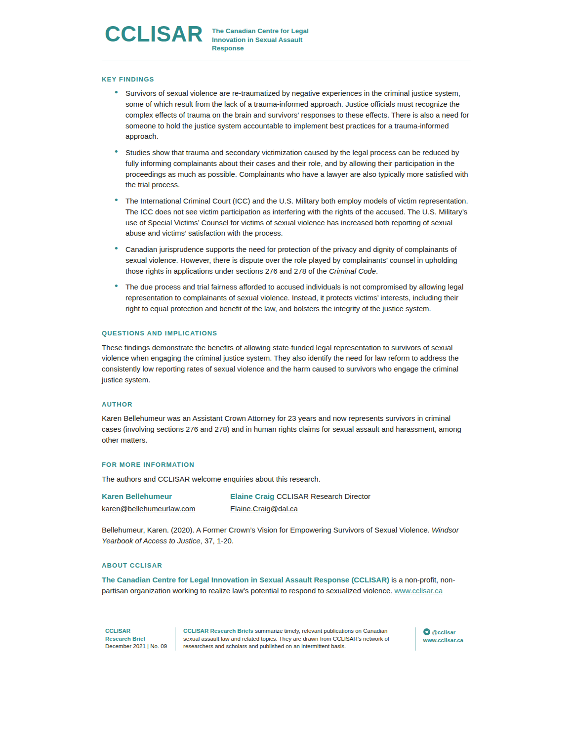CCLISAR
The Canadian Centre for Legal
Innovation in Sexual Assault Response
Key Findings
Survivors of sexual violence are re-traumatized by negative experiences in the criminal justice system, some of which result from the lack of a trauma-informed approach. Justice officials must recognize the complex effects of trauma on the brain and survivors’ responses to these effects. There is also a need for someone to hold the justice system accountable to implement best practices for a trauma-informed approach.
Studies show that trauma and secondary victimization caused by the legal process can be reduced by fully informing complainants about their cases and their role, and by allowing their participation in the proceedings as much as possible. Complainants who have a lawyer are also typically more satisfied with the trial process.
The International Criminal Court (ICC) and the U.S. Military both employ models of victim representation. The ICC does not see victim participation as interfering with the rights of the accused. The U.S. Military’s use of Special Victims’ Counsel for victims of sexual violence has increased both reporting of sexual abuse and victims’ satisfaction with the process.
Canadian jurisprudence supports the need for protection of the privacy and dignity of complainants of sexual violence. However, there is dispute over the role played by complainants’ counsel in upholding those rights in applications under sections 276 and 278 of the Criminal Code.
The due process and trial fairness afforded to accused individuals is not compromised by allowing legal representation to complainants of sexual violence. Instead, it protects victims’ interests, including their right to equal protection and benefit of the law, and bolsters the integrity of the justice system.
Questions and Implications
These findings demonstrate the benefits of allowing state-funded legal representation to survivors of sexual violence when engaging the criminal justice system. They also identify the need for law reform to address the consistently low reporting rates of sexual violence and the harm caused to survivors who engage the criminal justice system.
Author
Karen Bellehumeur was an Assistant Crown Attorney for 23 years and now represents survivors in criminal cases (involving sections 276 and 278) and in human rights claims for sexual assault and harassment, among other matters.
For More Information
The authors and CCLISAR welcome enquiries about this research.
Karen Bellehumeur
karen@bellehumeurlaw.com
Elaine Craig CCLISAR Research Director
Elaine.Craig@dal.ca
Bellehumeur, Karen. (2020). A Former Crown’s Vision for Empowering Survivors of Sexual Violence. Windsor Yearbook of Access to Justice, 37, 1-20.
About CCLISAR
The Canadian Centre for Legal Innovation in Sexual Assault Response (CCLISAR) is a non-profit, non-partisan organization working to realize law’s potential to respond to sexualized violence. www.cclisar.ca
CCLISAR
Research Brief
December 2021 | No. 09
CCLISAR Research Briefs summarize timely, relevant publications on Canadian sexual assault law and related topics. They are drawn from CCLISAR’s network of researchers and scholars and published on an intermittent basis.
@cclisar www.cclisar.ca